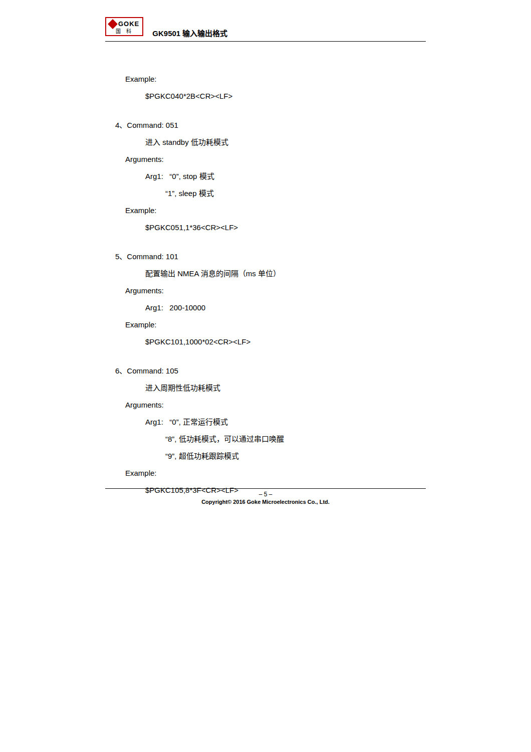GOKE 国 科
GK9501 输入输出格式
Example:
$PGKC040*2B<CR><LF>
4、Command: 051
进入 standby 低功耗模式
Arguments:
Arg1: “0”, stop 模式
“1”, sleep 模式
Example:
$PGKC051,1*36<CR><LF>
5、Command: 101
配置输出 NMEA 消息的间隔（ms 单位）
Arguments:
Arg1: 200-10000
Example:
$PGKC101,1000*02<CR><LF>
6、Command: 105
进入周期性低功耗模式
Arguments:
Arg1: “0”, 正常运行模式
“8”, 低功耗模式，可以通过串口唤醒
“9”, 超低功耗跟踪模式
Example:
$PGKC105,8*3F<CR><LF>
– 5 –
Copyright© 2016 Goke Microelectronics Co., Ltd.